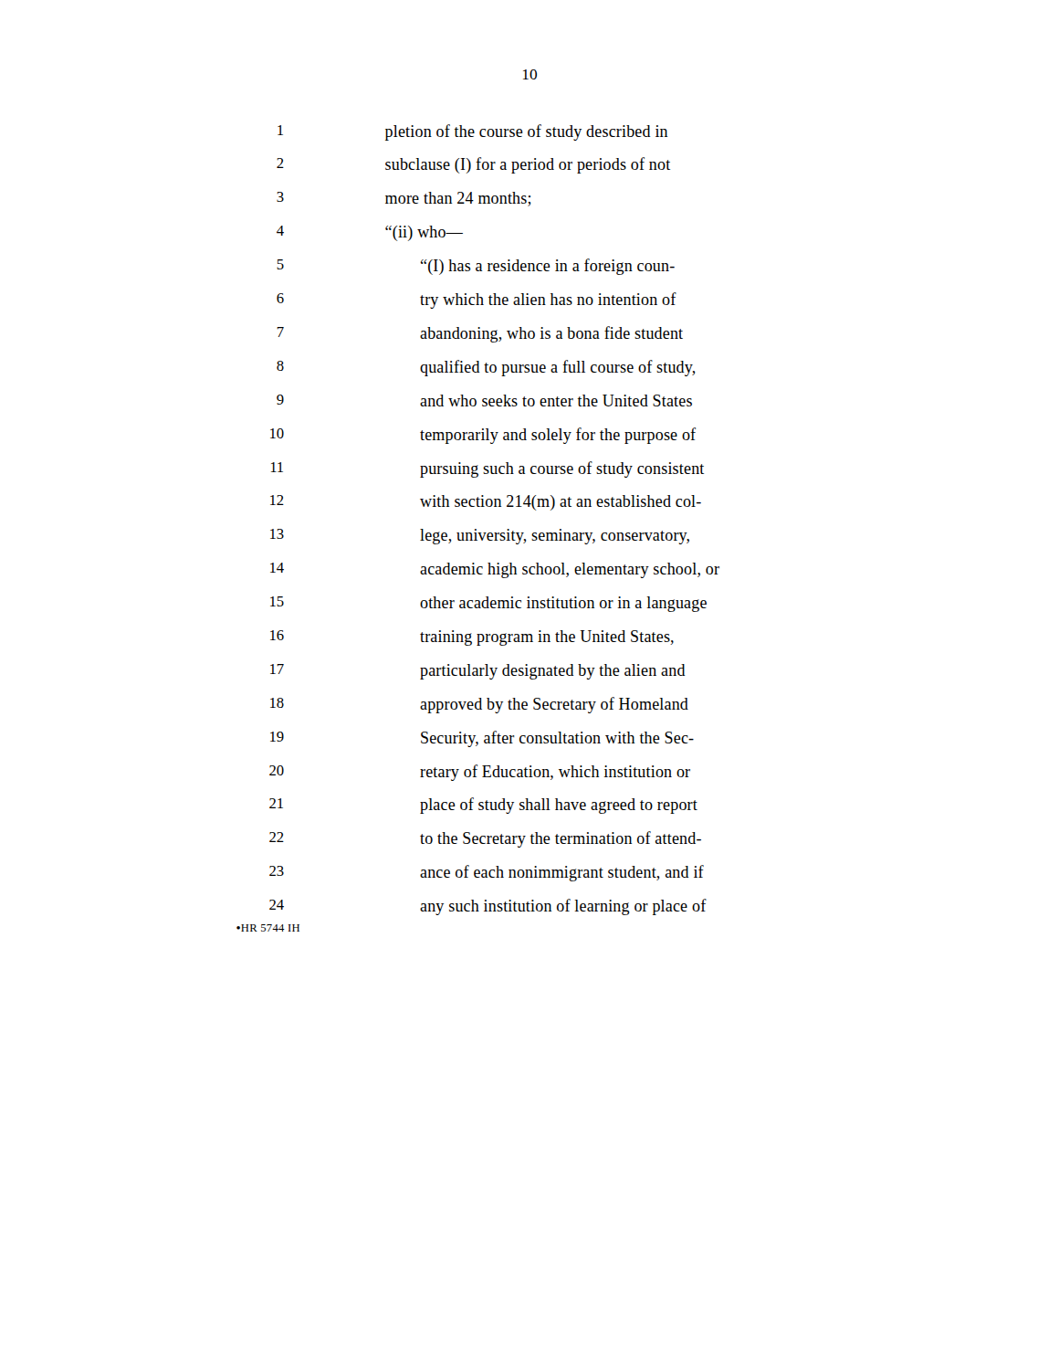10
| 1 | pletion of the course of study described in |
| 2 | subclause (I) for a period or periods of not |
| 3 | more than 24 months; |
| 4 | “(ii) who— |
| 5 | “(I) has a residence in a foreign coun- |
| 6 | try which the alien has no intention of |
| 7 | abandoning, who is a bona fide student |
| 8 | qualified to pursue a full course of study, |
| 9 | and who seeks to enter the United States |
| 10 | temporarily and solely for the purpose of |
| 11 | pursuing such a course of study consistent |
| 12 | with section 214(m) at an established col- |
| 13 | lege, university, seminary, conservatory, |
| 14 | academic high school, elementary school, or |
| 15 | other academic institution or in a language |
| 16 | training program in the United States, |
| 17 | particularly designated by the alien and |
| 18 | approved by the Secretary of Homeland |
| 19 | Security, after consultation with the Sec- |
| 20 | retary of Education, which institution or |
| 21 | place of study shall have agreed to report |
| 22 | to the Secretary the termination of attend- |
| 23 | ance of each nonimmigrant student, and if |
| 24 | any such institution of learning or place of |
•HR 5744 IH